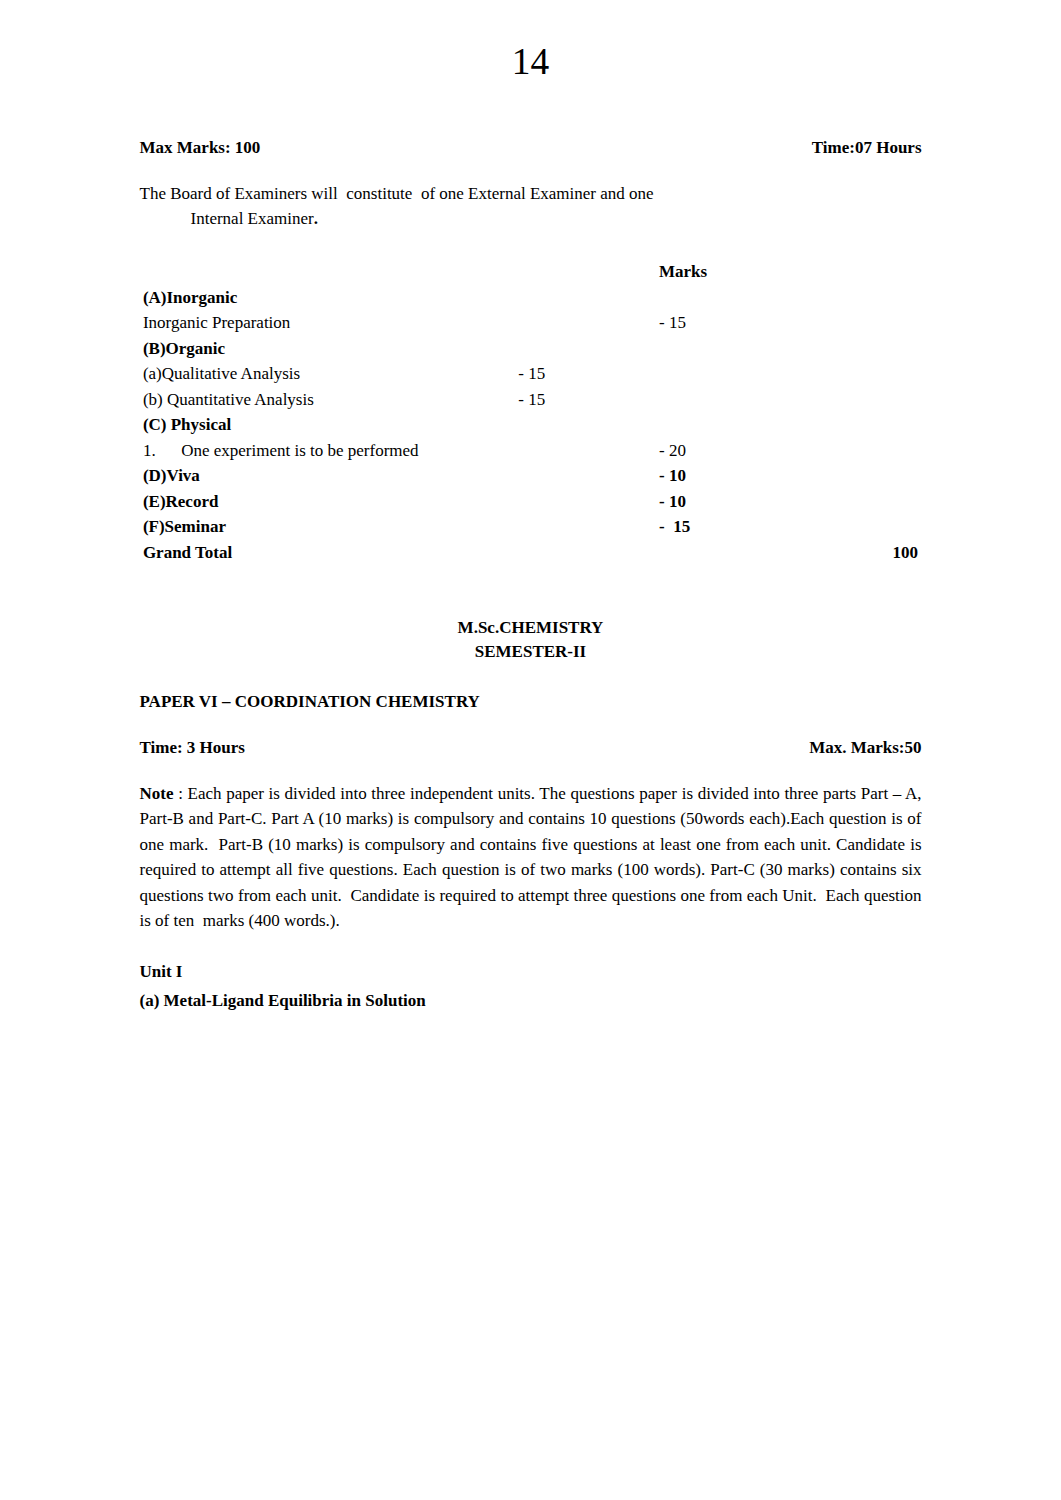14
Max Marks: 100 Time:07 Hours
The Board of Examiners will constitute of one External Examiner and one Internal Examiner.
| | | Marks | |
| (A)Inorganic | | | |
| Inorganic Preparation | | - 15 | |
| (B)Organic | | | |
| (a)Qualitative Analysis | - 15 | | |
| (b) Quantitative Analysis | - 15 | | |
| (C) Physical | | | |
| 1. One experiment is to be performed | | - 20 | |
| (D)Viva | | - 10 | |
| (E)Record | | - 10 | |
| (F)Seminar | | - 15 | |
| Grand Total | | | 100 |
M.Sc.CHEMISTRY
SEMESTER-II
PAPER VI – COORDINATION CHEMISTRY
Time: 3 Hours Max. Marks:50
Note : Each paper is divided into three independent units. The questions paper is divided into three parts Part – A, Part-B and Part-C. Part A (10 marks) is compulsory and contains 10 questions (50words each).Each question is of one mark. Part-B (10 marks) is compulsory and contains five questions at least one from each unit. Candidate is required to attempt all five questions. Each question is of two marks (100 words). Part-C (30 marks) contains six questions two from each unit. Candidate is required to attempt three questions one from each Unit. Each question is of ten marks (400 words.).
Unit I
(a) Metal-Ligand Equilibria in Solution